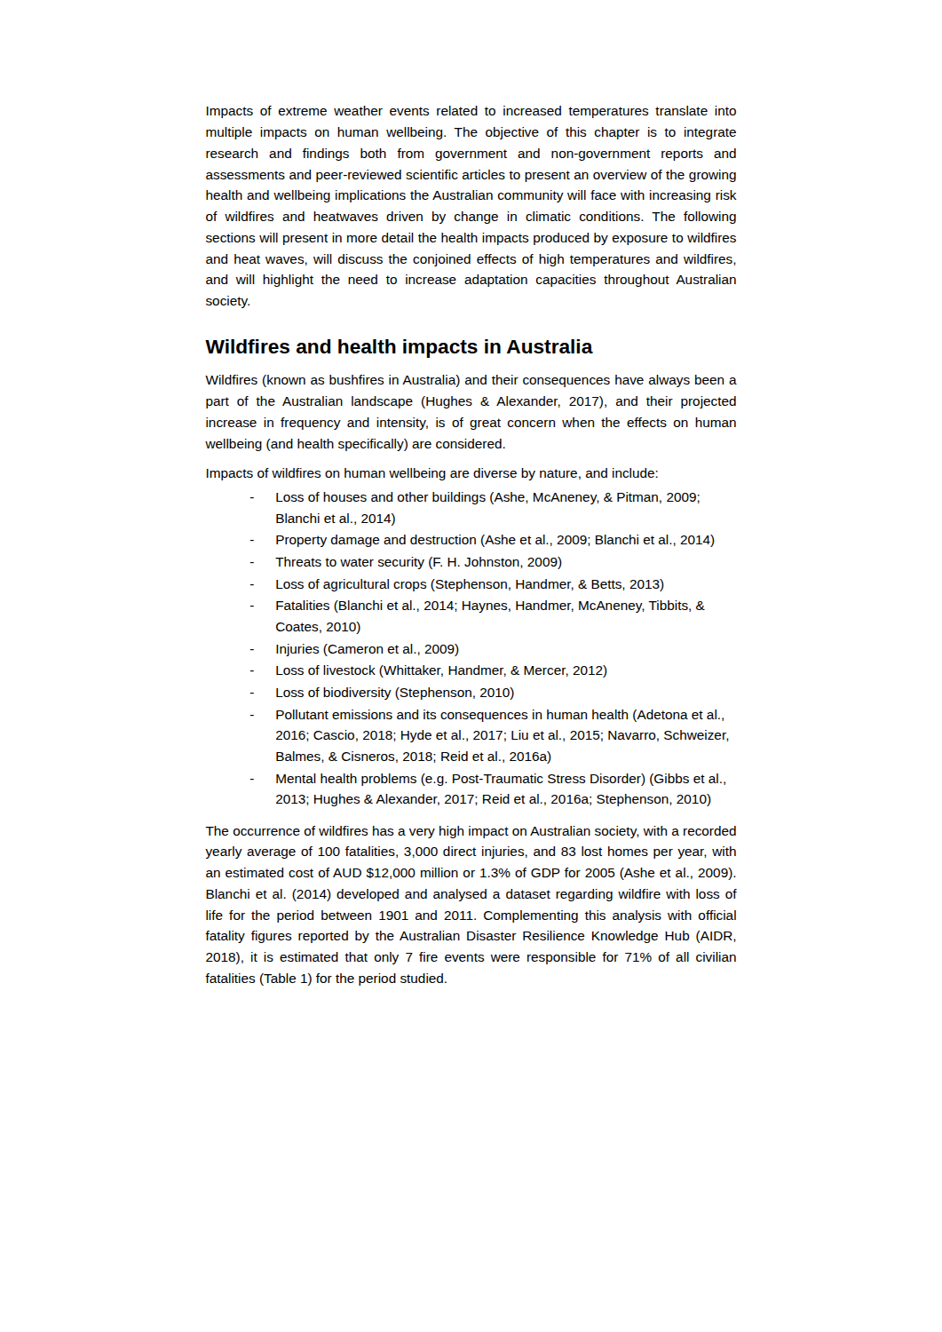Impacts of extreme weather events related to increased temperatures translate into multiple impacts on human wellbeing. The objective of this chapter is to integrate research and findings both from government and non-government reports and assessments and peer-reviewed scientific articles to present an overview of the growing health and wellbeing implications the Australian community will face with increasing risk of wildfires and heatwaves driven by change in climatic conditions. The following sections will present in more detail the health impacts produced by exposure to wildfires and heat waves, will discuss the conjoined effects of high temperatures and wildfires, and will highlight the need to increase adaptation capacities throughout Australian society.
Wildfires and health impacts in Australia
Wildfires (known as bushfires in Australia) and their consequences have always been a part of the Australian landscape (Hughes & Alexander, 2017), and their projected increase in frequency and intensity, is of great concern when the effects on human wellbeing (and health specifically) are considered.
Impacts of wildfires on human wellbeing are diverse by nature, and include:
Loss of houses and other buildings (Ashe, McAneney, & Pitman, 2009; Blanchi et al., 2014)
Property damage and destruction (Ashe et al., 2009; Blanchi et al., 2014)
Threats to water security (F. H. Johnston, 2009)
Loss of agricultural crops (Stephenson, Handmer, & Betts, 2013)
Fatalities (Blanchi et al., 2014; Haynes, Handmer, McAneney, Tibbits, & Coates, 2010)
Injuries (Cameron et al., 2009)
Loss of livestock (Whittaker, Handmer, & Mercer, 2012)
Loss of biodiversity (Stephenson, 2010)
Pollutant emissions and its consequences in human health (Adetona et al., 2016; Cascio, 2018; Hyde et al., 2017; Liu et al., 2015; Navarro, Schweizer, Balmes, & Cisneros, 2018; Reid et al., 2016a)
Mental health problems (e.g. Post-Traumatic Stress Disorder) (Gibbs et al., 2013; Hughes & Alexander, 2017; Reid et al., 2016a; Stephenson, 2010)
The occurrence of wildfires has a very high impact on Australian society, with a recorded yearly average of 100 fatalities, 3,000 direct injuries, and 83 lost homes per year, with an estimated cost of AUD $12,000 million or 1.3% of GDP for 2005 (Ashe et al., 2009). Blanchi et al. (2014) developed and analysed a dataset regarding wildfire with loss of life for the period between 1901 and 2011. Complementing this analysis with official fatality figures reported by the Australian Disaster Resilience Knowledge Hub (AIDR, 2018), it is estimated that only 7 fire events were responsible for 71% of all civilian fatalities (Table 1) for the period studied.